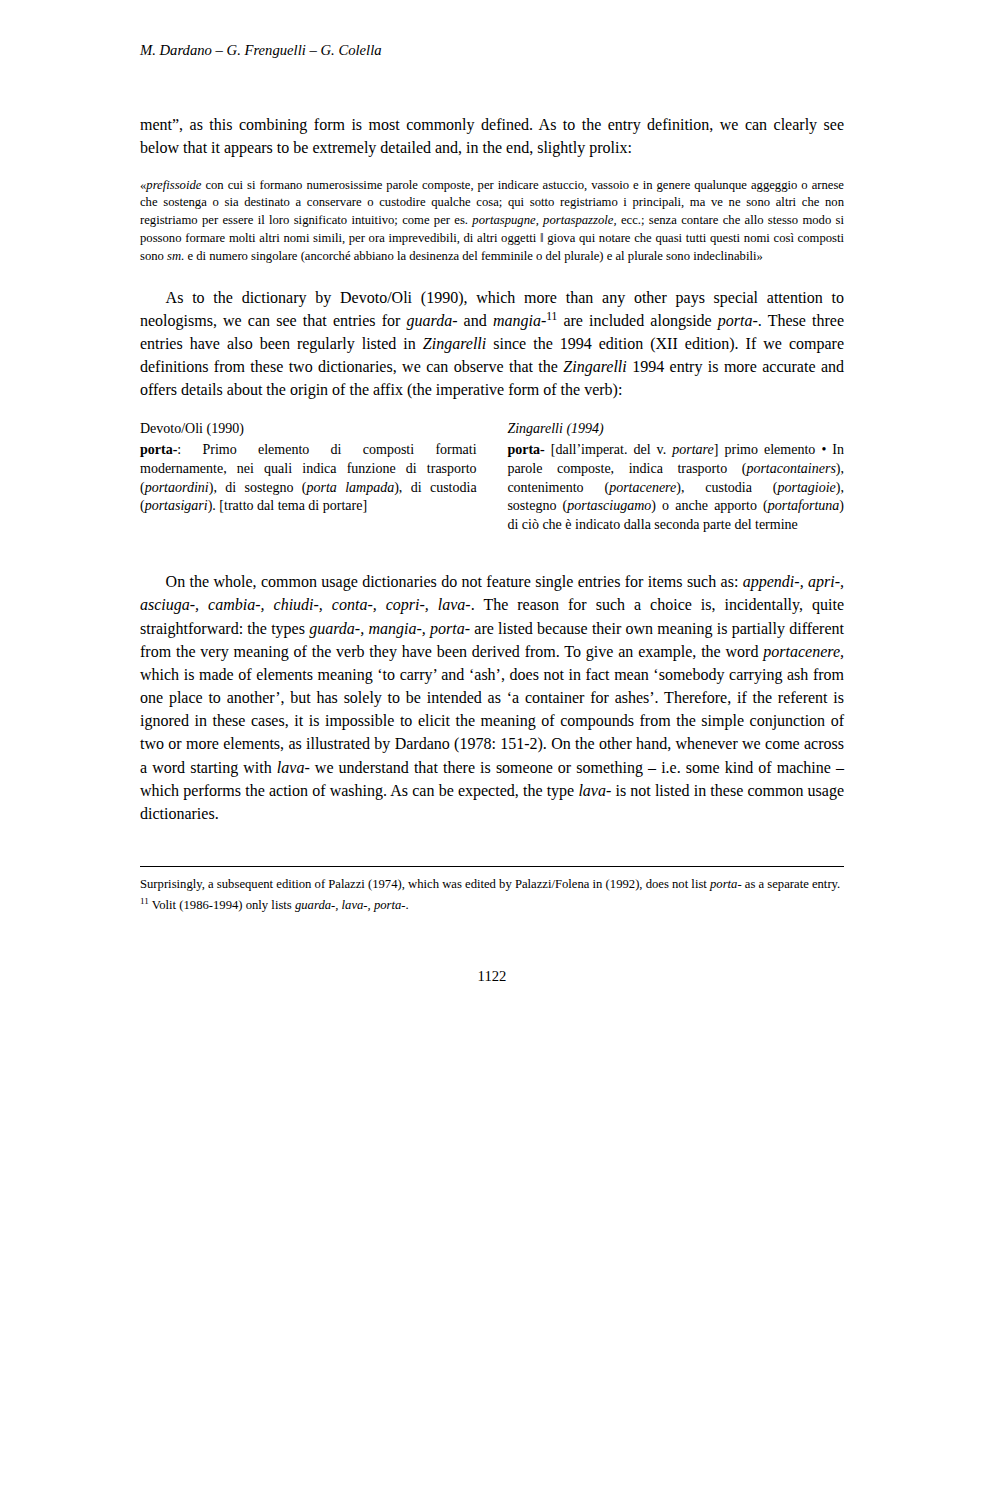M. Dardano – G. Frenguelli – G. Colella
ment”, as this combining form is most commonly defined. As to the entry definition, we can clearly see below that it appears to be extremely detailed and, in the end, slightly prolix:
«prefissoide con cui si formano numerosissime parole composte, per indicare astuccio, vassoio e in genere qualunque aggeggio o arnese che sostenga o sia destinato a conservare o custodire qualche cosa; qui sotto registriamo i principali, ma ve ne sono altri che non registriamo per essere il loro significato intuitivo; come per es. portaspugne, portaspazzole, ecc.; senza contare che allo stesso modo si possono formare molti altri nomi simili, per ora imprevedibili, di altri oggetti ‖ giova qui notare che quasi tutti questi nomi così composti sono sm. e di numero singolare (ancorché abbiano la desinenza del femminile o del plurale) e al plurale sono indeclinabili»
As to the dictionary by Devoto/Oli (1990), which more than any other pays special attention to neologisms, we can see that entries for guarda- and mangia-11 are included alongside porta-. These three entries have also been regularly listed in Zingarelli since the 1994 edition (XII edition). If we compare definitions from these two dictionaries, we can observe that the Zingarelli 1994 entry is more accurate and offers details about the origin of the affix (the imperative form of the verb):
Devoto/Oli (1990)
porta-: Primo elemento di composti formati modernamente, nei quali indica funzione di trasporto (portaordini), di sostegno (porta lampada), di custodia (portasigari). [tratto dal tema di portare]
Zingarelli (1994)
porta- [dall’imperat. del v. portare] primo elemento • In parole composte, indica trasporto (portacontainers), contenimento (portacenere), custodia (portagioie), sostegno (portasciugamo) o anche apporto (portafortuna) di ciò che è indicato dalla seconda parte del termine
On the whole, common usage dictionaries do not feature single entries for items such as: appendi-, apri-, asciuga-, cambia-, chiudi-, conta-, copri-, lava-. The reason for such a choice is, incidentally, quite straightforward: the types guarda-, mangia-, porta- are listed because their own meaning is partially different from the very meaning of the verb they have been derived from. To give an example, the word portacenere, which is made of elements meaning ‘to carry’ and ‘ash’, does not in fact mean ‘somebody carrying ash from one place to another’, but has solely to be intended as ‘a container for ashes’. Therefore, if the referent is ignored in these cases, it is impossible to elicit the meaning of compounds from the simple conjunction of two or more elements, as illustrated by Dardano (1978: 151-2). On the other hand, whenever we come across a word starting with lava- we understand that there is someone or something – i.e. some kind of machine – which performs the action of washing. As can be expected, the type lava- is not listed in these common usage dictionaries.
Surprisingly, a subsequent edition of Palazzi (1974), which was edited by Palazzi/Folena in (1992), does not list porta- as a separate entry.
11 Volit (1986-1994) only lists guarda-, lava-, porta-.
1122